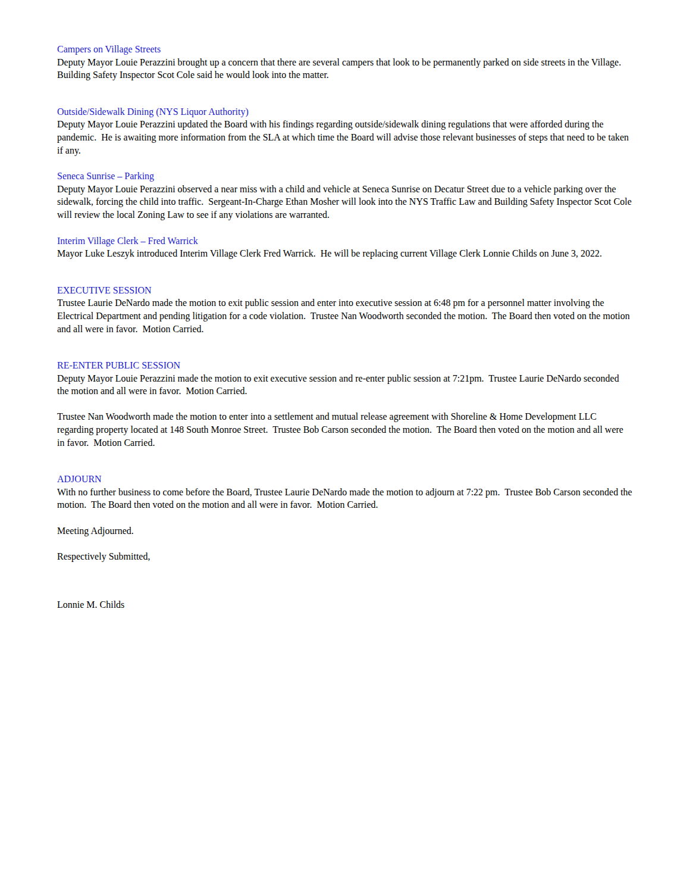Campers on Village Streets
Deputy Mayor Louie Perazzini brought up a concern that there are several campers that look to be permanently parked on side streets in the Village. Building Safety Inspector Scot Cole said he would look into the matter.
Outside/Sidewalk Dining (NYS Liquor Authority)
Deputy Mayor Louie Perazzini updated the Board with his findings regarding outside/sidewalk dining regulations that were afforded during the pandemic. He is awaiting more information from the SLA at which time the Board will advise those relevant businesses of steps that need to be taken if any.
Seneca Sunrise – Parking
Deputy Mayor Louie Perazzini observed a near miss with a child and vehicle at Seneca Sunrise on Decatur Street due to a vehicle parking over the sidewalk, forcing the child into traffic. Sergeant-In-Charge Ethan Mosher will look into the NYS Traffic Law and Building Safety Inspector Scot Cole will review the local Zoning Law to see if any violations are warranted.
Interim Village Clerk – Fred Warrick
Mayor Luke Leszyk introduced Interim Village Clerk Fred Warrick. He will be replacing current Village Clerk Lonnie Childs on June 3, 2022.
EXECUTIVE SESSION
Trustee Laurie DeNardo made the motion to exit public session and enter into executive session at 6:48 pm for a personnel matter involving the Electrical Department and pending litigation for a code violation. Trustee Nan Woodworth seconded the motion. The Board then voted on the motion and all were in favor. Motion Carried.
RE-ENTER PUBLIC SESSION
Deputy Mayor Louie Perazzini made the motion to exit executive session and re-enter public session at 7:21pm. Trustee Laurie DeNardo seconded the motion and all were in favor. Motion Carried.
Trustee Nan Woodworth made the motion to enter into a settlement and mutual release agreement with Shoreline & Home Development LLC regarding property located at 148 South Monroe Street. Trustee Bob Carson seconded the motion. The Board then voted on the motion and all were in favor. Motion Carried.
ADJOURN
With no further business to come before the Board, Trustee Laurie DeNardo made the motion to adjourn at 7:22 pm. Trustee Bob Carson seconded the motion. The Board then voted on the motion and all were in favor. Motion Carried.
Meeting Adjourned.
Respectively Submitted,
Lonnie M. Childs